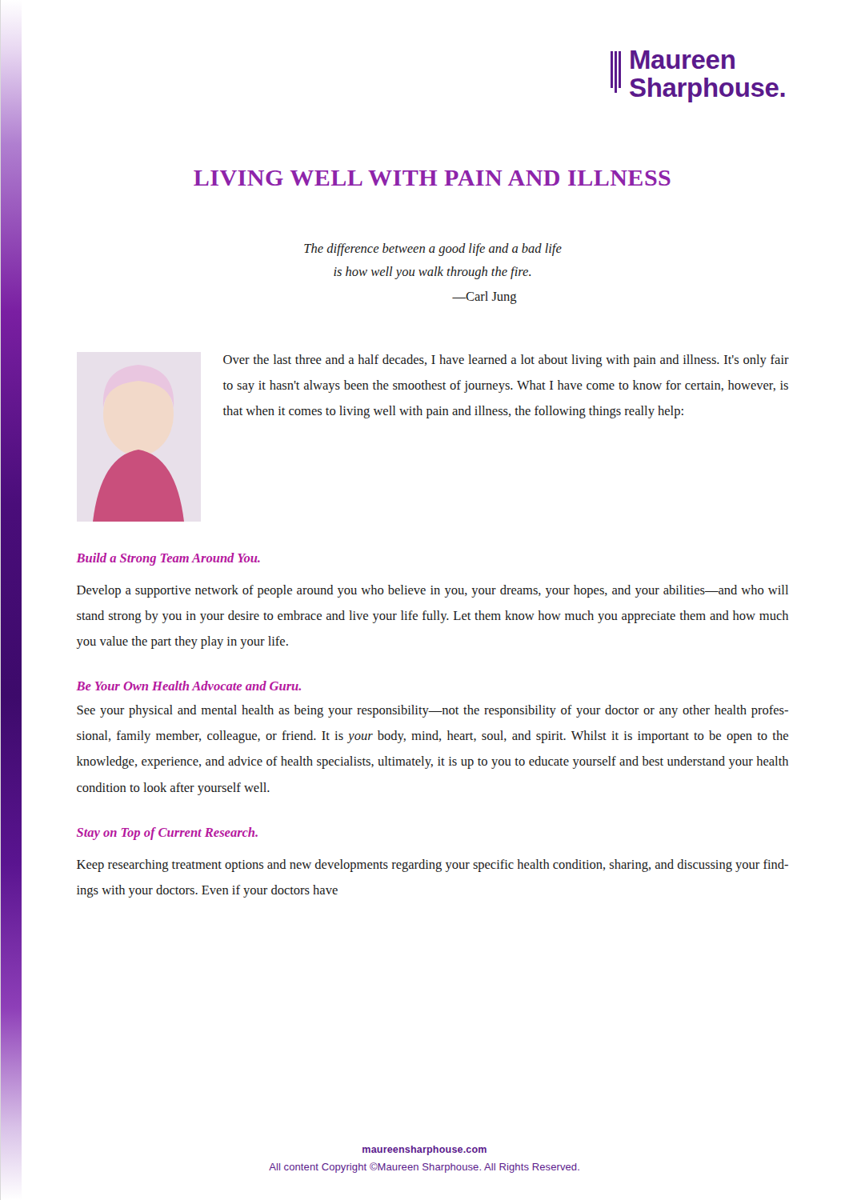Maureen
Sharphouse.
LIVING WELL WITH PAIN AND ILLNESS
The difference between a good life and a bad life
is how well you walk through the fire. —Carl Jung
Over the last three and a half decades, I have learned a lot about living with pain and illness. It's only fair to say it hasn't always been the smoothest of journeys. What I have come to know for certain, however, is that when it comes to living well with pain and illness, the following things really help:
Build a Strong Team Around You.
Develop a supportive network of people around you who believe in you, your dreams, your hopes, and your abilities—and who will stand strong by you in your desire to embrace and live your life fully. Let them know how much you appreciate them and how much you value the part they play in your life.
Be Your Own Health Advocate and Guru.
See your physical and mental health as being your responsibility—not the responsibility of your doctor or any other health professional, family member, colleague, or friend. It is your body, mind, heart, soul, and spirit. Whilst it is important to be open to the knowledge, experience, and advice of health specialists, ultimately, it is up to you to educate yourself and best understand your health condition to look after yourself well.
Stay on Top of Current Research.
Keep researching treatment options and new developments regarding your specific health condition, sharing, and discussing your findings with your doctors. Even if your doctors have
maureensharphouse.com
All content Copyright ©Maureen Sharphouse. All Rights Reserved.